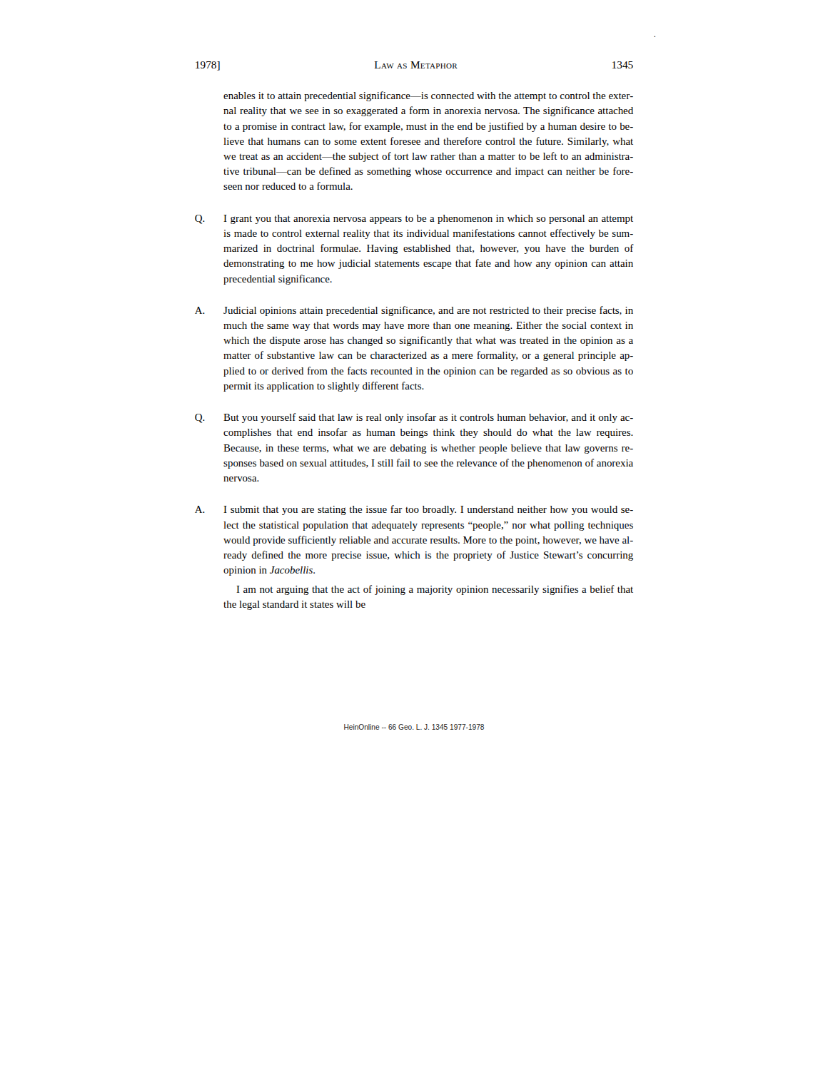.
1978] Law as Metaphor 1345
enables it to attain precedential significance—is connected with the attempt to control the external reality that we see in so exaggerated a form in anorexia nervosa. The significance attached to a promise in contract law, for example, must in the end be justified by a human desire to believe that humans can to some extent foresee and therefore control the future. Similarly, what we treat as an accident—the subject of tort law rather than a matter to be left to an administrative tribunal—can be defined as something whose occurrence and impact can neither be foreseen nor reduced to a formula.
Q.
I grant you that anorexia nervosa appears to be a phenomenon in which so personal an attempt is made to control external reality that its individual manifestations cannot effectively be summarized in doctrinal formulae. Having established that, however, you have the burden of demonstrating to me how judicial statements escape that fate and how any opinion can attain precedential significance.
A.
Judicial opinions attain precedential significance, and are not restricted to their precise facts, in much the same way that words may have more than one meaning. Either the social context in which the dispute arose has changed so significantly that what was treated in the opinion as a matter of substantive law can be characterized as a mere formality, or a general principle applied to or derived from the facts recounted in the opinion can be regarded as so obvious as to permit its application to slightly different facts.
Q.
But you yourself said that law is real only insofar as it controls human behavior, and it only accomplishes that end insofar as human beings think they should do what the law requires. Because, in these terms, what we are debating is whether people believe that law governs responses based on sexual attitudes, I still fail to see the relevance of the phenomenon of anorexia nervosa.
A.
I submit that you are stating the issue far too broadly. I understand neither how you would select the statistical population that adequately represents “people,” nor what polling techniques would provide sufficiently reliable and accurate results. More to the point, however, we have already defined the more precise issue, which is the propriety of Justice Stewart’s concurring opinion in Jacobellis.
I am not arguing that the act of joining a majority opinion necessarily signifies a belief that the legal standard it states will be
HeinOnline -- 66 Geo. L. J. 1345 1977-1978